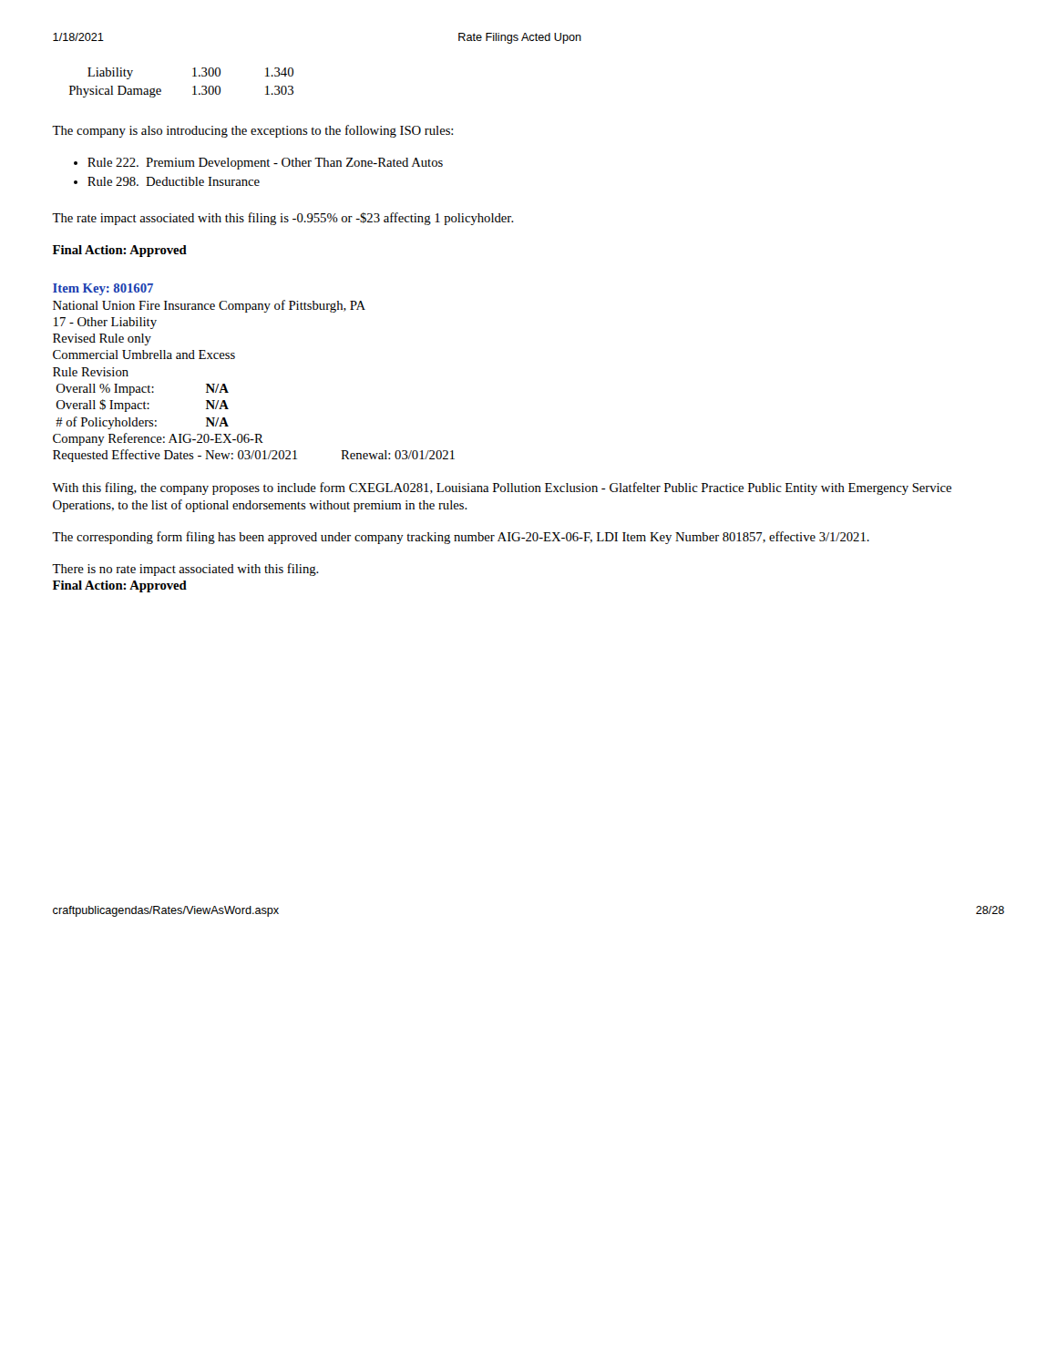1/18/2021
Rate Filings Acted Upon
| Liability | 1.300 | 1.340 |
| Physical Damage | 1.300 | 1.303 |
The company is also introducing the exceptions to the following ISO rules:
Rule 222. Premium Development - Other Than Zone-Rated Autos
Rule 298. Deductible Insurance
The rate impact associated with this filing is -0.955% or -$23 affecting 1 policyholder.
Final Action: Approved
Item Key: 801607
National Union Fire Insurance Company of Pittsburgh, PA
17 - Other Liability
Revised Rule only
Commercial Umbrella and Excess
Rule Revision
Overall % Impact: N/A
Overall $ Impact: N/A
# of Policyholders: N/A
Company Reference: AIG-20-EX-06-R
Requested Effective Dates - New: 03/01/2021 Renewal: 03/01/2021
With this filing, the company proposes to include form CXEGLA0281, Louisiana Pollution Exclusion - Glatfelter Public Practice Public Entity with Emergency Service Operations, to the list of optional endorsements without premium in the rules.
The corresponding form filing has been approved under company tracking number AIG-20-EX-06-F, LDI Item Key Number 801857, effective 3/1/2021.
There is no rate impact associated with this filing.
Final Action: Approved
craftpublicagendas/Rates/ViewAsWord.aspx
28/28